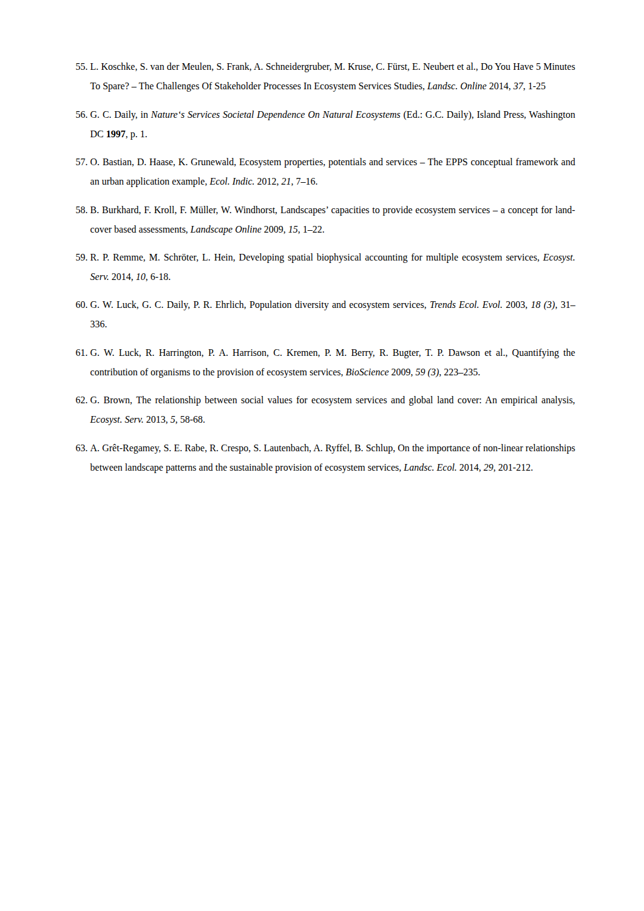L. Koschke, S. van der Meulen, S. Frank, A. Schneidergruber, M. Kruse, C. Fürst, E. Neubert et al., Do You Have 5 Minutes To Spare? – The Challenges Of Stakeholder Processes In Ecosystem Services Studies, Landsc. Online 2014, 37, 1-25
G. C. Daily, in Nature‘s Services Societal Dependence On Natural Ecosystems (Ed.: G.C. Daily), Island Press, Washington DC 1997, p. 1.
O. Bastian, D. Haase, K. Grunewald, Ecosystem properties, potentials and services – The EPPS conceptual framework and an urban application example, Ecol. Indic. 2012, 21, 7–16.
B. Burkhard, F. Kroll, F. Müller, W. Windhorst, Landscapes’ capacities to provide ecosystem services – a concept for land-cover based assessments, Landscape Online 2009, 15, 1–22.
R. P. Remme, M. Schröter, L. Hein, Developing spatial biophysical accounting for multiple ecosystem services, Ecosyst. Serv. 2014, 10, 6-18.
G. W. Luck, G. C. Daily, P. R. Ehrlich, Population diversity and ecosystem services, Trends Ecol. Evol. 2003, 18 (3), 31–336.
G. W. Luck, R. Harrington, P. A. Harrison, C. Kremen, P. M. Berry, R. Bugter, T. P. Dawson et al., Quantifying the contribution of organisms to the provision of ecosystem services, BioScience 2009, 59 (3), 223–235.
G. Brown, The relationship between social values for ecosystem services and global land cover: An empirical analysis, Ecosyst. Serv. 2013, 5, 58-68.
A. Grêt-Regamey, S. E. Rabe, R. Crespo, S. Lautenbach, A. Ryffel, B. Schlup, On the importance of non-linear relationships between landscape patterns and the sustainable provision of ecosystem services, Landsc. Ecol. 2014, 29, 201-212.